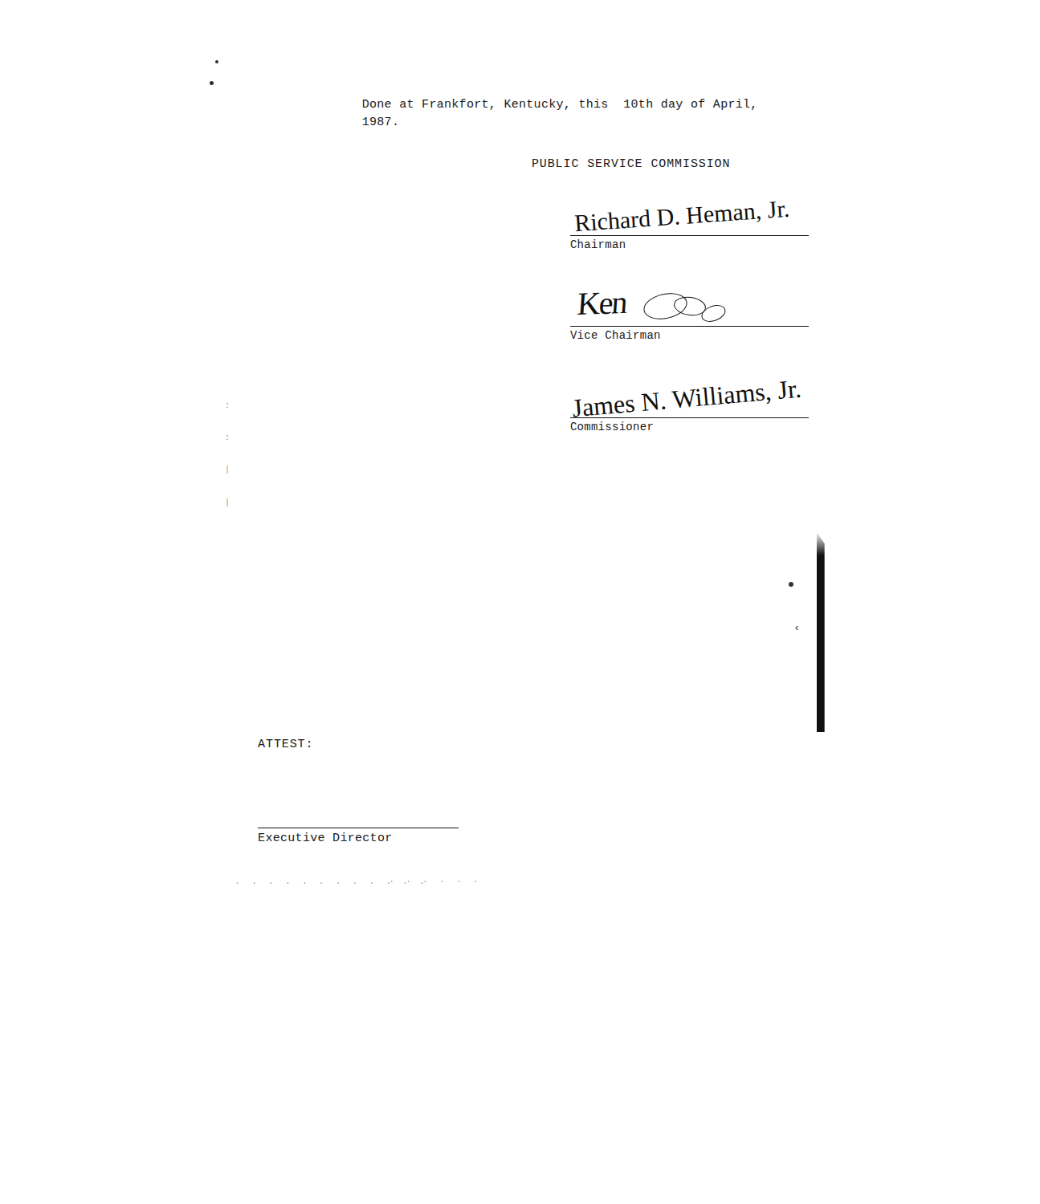Done at Frankfort, Kentucky, this 10th day of April, 1987.
PUBLIC SERVICE COMMISSION
Richard D. Heman, Jr.
Chairman
Ken
Vice Chairman
James N. Williams, Jr.
Commissioner
:
:
|
|
ATTEST:
Executive Director
‹
. . . . . . . . . . . .
. . . . . .